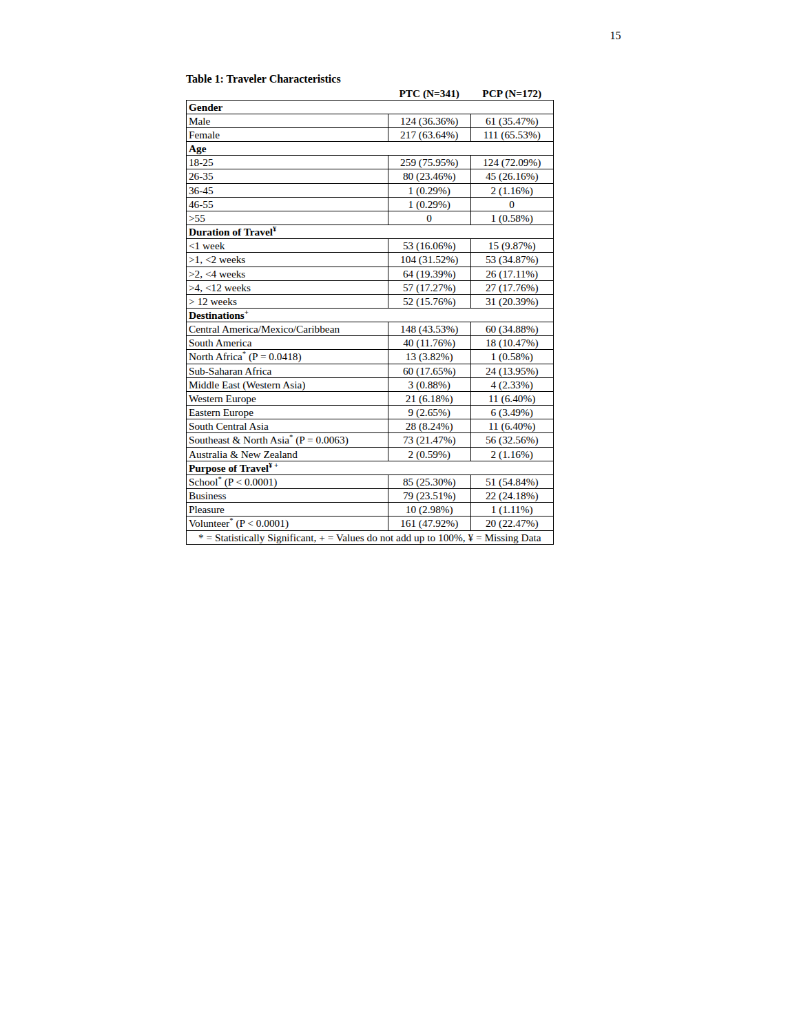15
Table 1: Traveler Characteristics
| | PTC (N=341) | PCP (N=172) |
| Gender |
| Male | 124 (36.36%) | 61 (35.47%) |
| Female | 217 (63.64%) | 111 (65.53%) |
| Age |
| 18-25 | 259 (75.95%) | 124 (72.09%) |
| 26-35 | 80 (23.46%) | 45 (26.16%) |
| 36-45 | 1 (0.29%) | 2 (1.16%) |
| 46-55 | 1 (0.29%) | 0 |
| >55 | 0 | 1 (0.58%) |
| Duration of Travel ¥ |
| <1 week | 53 (16.06%) | 15 (9.87%) |
| >1, <2 weeks | 104 (31.52%) | 53 (34.87%) |
| >2, <4 weeks | 64 (19.39%) | 26 (17.11%) |
| >4, <12 weeks | 57 (17.27%) | 27 (17.76%) |
| > 12 weeks | 52 (15.76%) | 31 (20.39%) |
| Destinations + |
| Central America/Mexico/Caribbean | 148 (43.53%) | 60 (34.88%) |
| South America | 40 (11.76%) | 18 (10.47%) |
| North Africa * (P = 0.0418) | 13 (3.82%) | 1 (0.58%) |
| Sub-Saharan Africa | 60 (17.65%) | 24 (13.95%) |
| Middle East (Western Asia) | 3 (0.88%) | 4 (2.33%) |
| Western Europe | 21 (6.18%) | 11 (6.40%) |
| Eastern Europe | 9 (2.65%) | 6 (3.49%) |
| South Central Asia | 28 (8.24%) | 11 (6.40%) |
| Southeast & North Asia * (P = 0.0063) | 73 (21.47%) | 56 (32.56%) |
| Australia & New Zealand | 2 (0.59%) | 2 (1.16%) |
| Purpose of Travel ¥ + |
| School * (P < 0.0001) | 85 (25.30%) | 51 (54.84%) |
| Business | 79 (23.51%) | 22 (24.18%) |
| Pleasure | 10 (2.98%) | 1 (1.11%) |
| Volunteer * (P < 0.0001) | 161 (47.92%) | 20 (22.47%) |
| * = Statistically Significant, + = Values do not add up to 100%, ¥ = Missing Data |